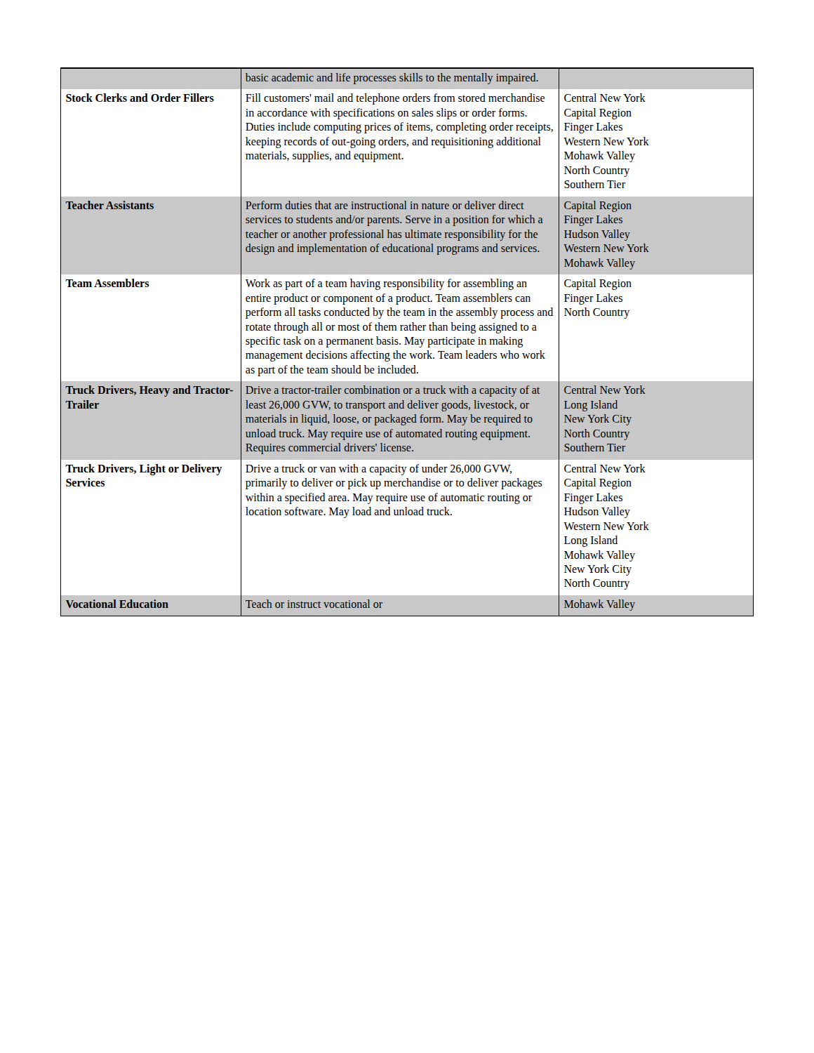| | basic academic and life processes skills to the mentally impaired. | |
| Stock Clerks and Order Fillers | Fill customers' mail and telephone orders from stored merchandise in accordance with specifications on sales slips or order forms. Duties include computing prices of items, completing order receipts, keeping records of out-going orders, and requisitioning additional materials, supplies, and equipment. | Central New York Capital Region Finger Lakes Western New York Mohawk Valley North Country Southern Tier |
| Teacher Assistants | Perform duties that are instructional in nature or deliver direct services to students and/or parents. Serve in a position for which a teacher or another professional has ultimate responsibility for the design and implementation of educational programs and services. | Capital Region Finger Lakes Hudson Valley Western New York Mohawk Valley |
| Team Assemblers | Work as part of a team having responsibility for assembling an entire product or component of a product. Team assemblers can perform all tasks conducted by the team in the assembly process and rotate through all or most of them rather than being assigned to a specific task on a permanent basis. May participate in making management decisions affecting the work. Team leaders who work as part of the team should be included. | Capital Region Finger Lakes North Country |
| Truck Drivers, Heavy and Tractor-Trailer | Drive a tractor-trailer combination or a truck with a capacity of at least 26,000 GVW, to transport and deliver goods, livestock, or materials in liquid, loose, or packaged form. May be required to unload truck. May require use of automated routing equipment. Requires commercial drivers' license. | Central New York Long Island New York City North Country Southern Tier |
| Truck Drivers, Light or Delivery Services | Drive a truck or van with a capacity of under 26,000 GVW, primarily to deliver or pick up merchandise or to deliver packages within a specified area. May require use of automatic routing or location software. May load and unload truck. | Central New York Capital Region Finger Lakes Hudson Valley Western New York Long Island Mohawk Valley New York City North Country |
| Vocational Education | Teach or instruct vocational or | Mohawk Valley |